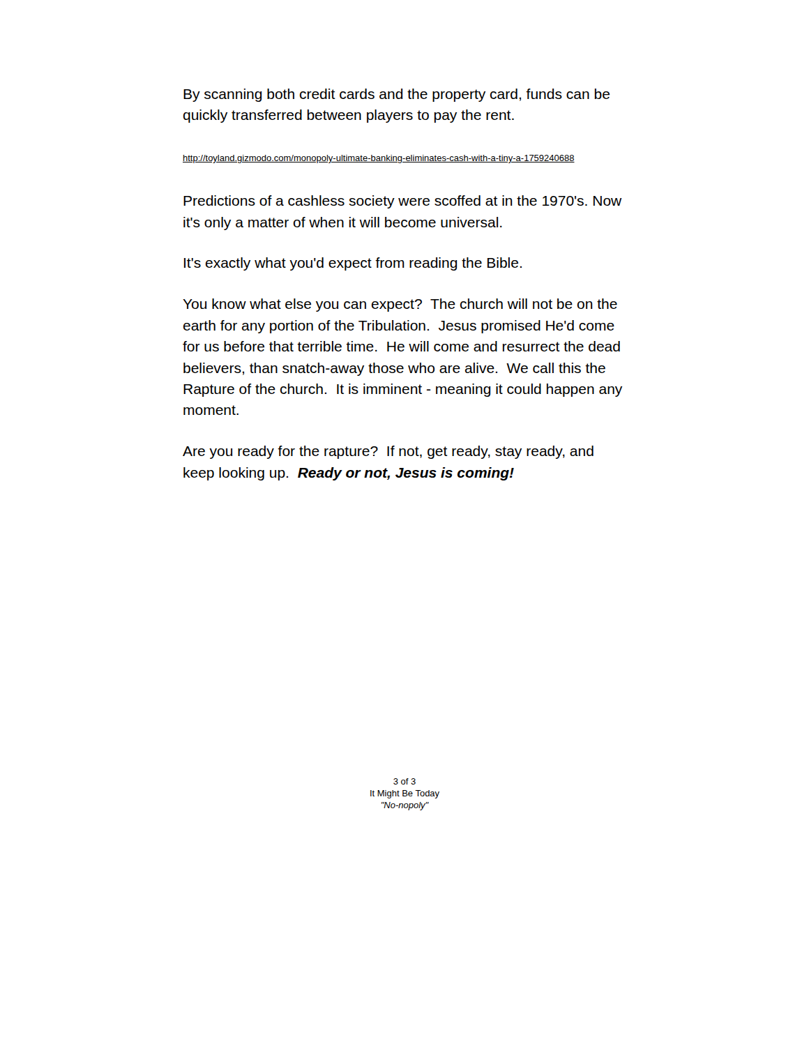By scanning both credit cards and the property card, funds can be quickly transferred between players to pay the rent.
http://toyland.gizmodo.com/monopoly-ultimate-banking-eliminates-cash-with-a-tiny-a-1759240688
Predictions of a cashless society were scoffed at in the 1970's. Now it's only a matter of when it will become universal.
It's exactly what you'd expect from reading the Bible.
You know what else you can expect? The church will not be on the earth for any portion of the Tribulation. Jesus promised He'd come for us before that terrible time. He will come and resurrect the dead believers, than snatch-away those who are alive. We call this the Rapture of the church. It is imminent - meaning it could happen any moment.
Are you ready for the rapture? If not, get ready, stay ready, and keep looking up. Ready or not, Jesus is coming!
3 of 3
It Might Be Today
"No-nopoly"